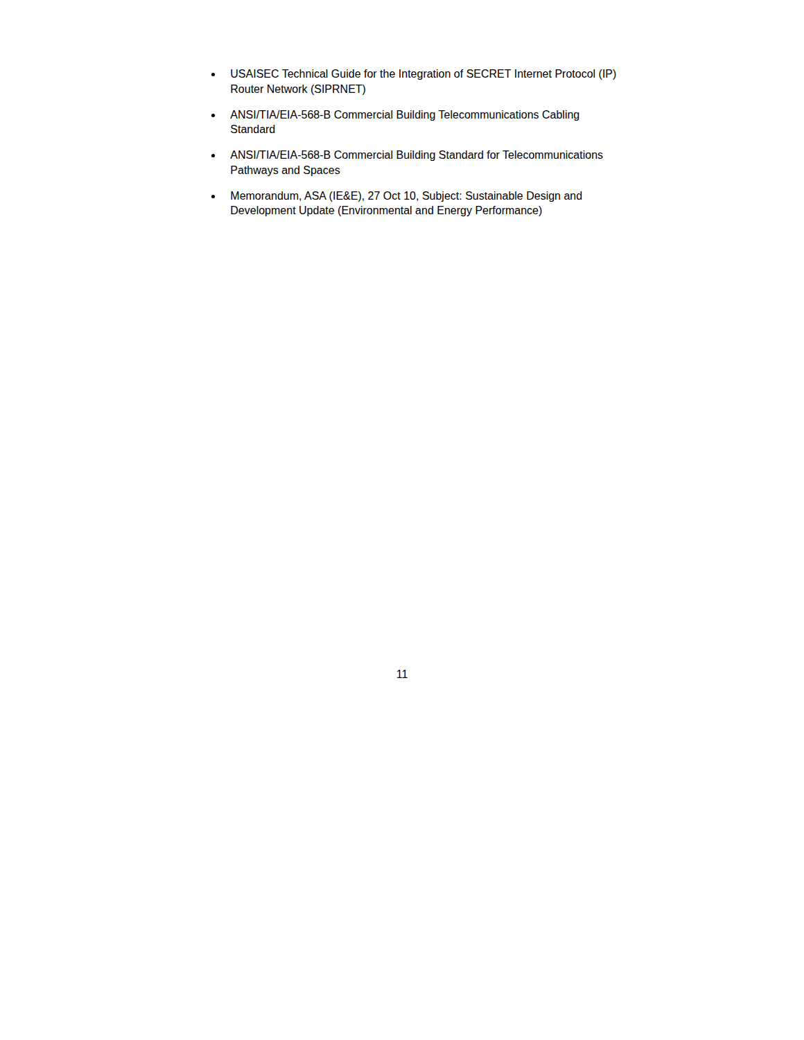USAISEC Technical Guide for the Integration of SECRET Internet Protocol (IP) Router Network (SIPRNET)
ANSI/TIA/EIA-568-B Commercial Building Telecommunications Cabling Standard
ANSI/TIA/EIA-568-B Commercial Building Standard for Telecommunications Pathways and Spaces
Memorandum, ASA (IE&E), 27 Oct 10, Subject: Sustainable Design and Development Update (Environmental and Energy Performance)
11